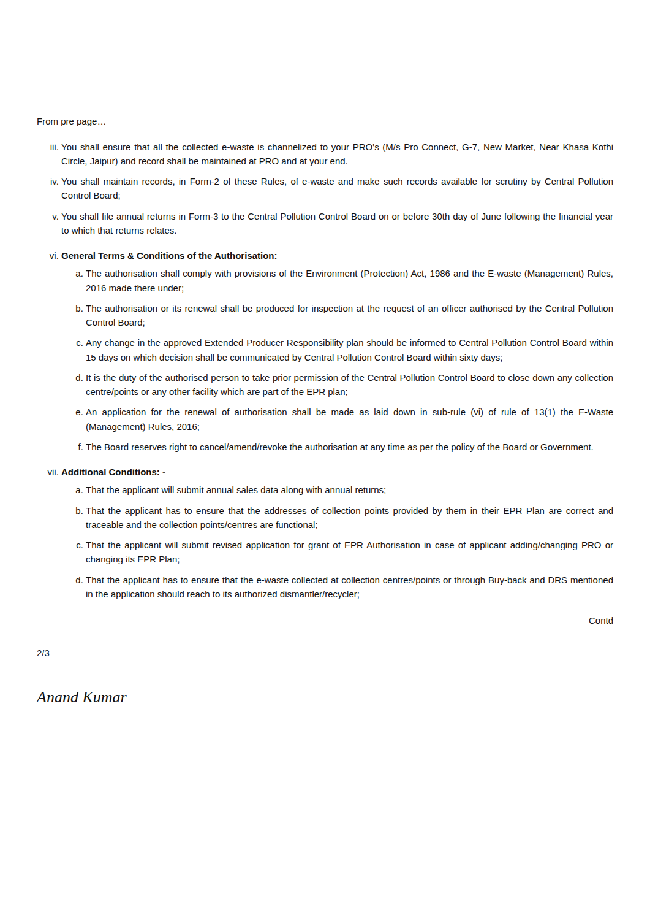From pre page…
You shall ensure that all the collected e-waste is channelized to your PRO's (M/s Pro Connect, G-7, New Market, Near Khasa Kothi Circle, Jaipur) and record shall be maintained at PRO and at your end.
You shall maintain records, in Form-2 of these Rules, of e-waste and make such records available for scrutiny by Central Pollution Control Board;
You shall file annual returns in Form-3 to the Central Pollution Control Board on or before 30th day of June following the financial year to which that returns relates.
General Terms & Conditions of the Authorisation:
The authorisation shall comply with provisions of the Environment (Protection) Act, 1986 and the E-waste (Management) Rules, 2016 made there under;
The authorisation or its renewal shall be produced for inspection at the request of an officer authorised by the Central Pollution Control Board;
Any change in the approved Extended Producer Responsibility plan should be informed to Central Pollution Control Board within 15 days on which decision shall be communicated by Central Pollution Control Board within sixty days;
It is the duty of the authorised person to take prior permission of the Central Pollution Control Board to close down any collection centre/points or any other facility which are part of the EPR plan;
An application for the renewal of authorisation shall be made as laid down in sub-rule (vi) of rule of 13(1) the E-Waste (Management) Rules, 2016;
The Board reserves right to cancel/amend/revoke the authorisation at any time as per the policy of the Board or Government.
Additional Conditions: -
That the applicant will submit annual sales data along with annual returns;
That the applicant has to ensure that the addresses of collection points provided by them in their EPR Plan are correct and traceable and the collection points/centres are functional;
That the applicant will submit revised application for grant of EPR Authorisation in case of applicant adding/changing PRO or changing its EPR Plan;
That the applicant has to ensure that the e-waste collected at collection centres/points or through Buy-back and DRS mentioned in the application should reach to its authorized dismantler/recycler;
Contd
2/3
Anand Kumar